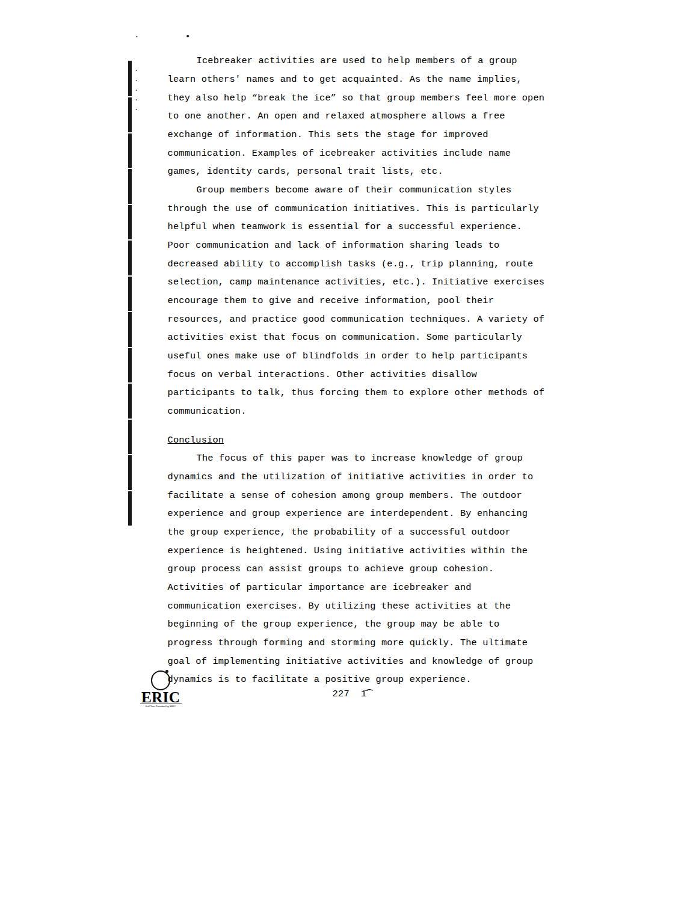· •
·
·
·
·
·
Icebreaker activities are used to help members of a group learn others' names and to get acquainted. As the name implies, they also help “break the ice” so that group members feel more open to one another. An open and relaxed atmosphere allows a free exchange of information. This sets the stage for improved communication. Examples of icebreaker activities include name games, identity cards, personal trait lists, etc.
Group members become aware of their communication styles through the use of communication initiatives. This is particularly helpful when teamwork is essential for a successful experience. Poor communication and lack of information sharing leads to decreased ability to accomplish tasks (e.g., trip planning, route selection, camp maintenance activities, etc.). Initiative exercises encourage them to give and receive information, pool their resources, and practice good communication techniques. A variety of activities exist that focus on communication. Some particularly useful ones make use of blindfolds in order to help participants focus on verbal interactions. Other activities disallow participants to talk, thus forcing them to explore other methods of communication.
Conclusion
The focus of this paper was to increase knowledge of group dynamics and the utilization of initiative activities in order to facilitate a sense of cohesion among group members. The outdoor experience and group experience are interdependent. By enhancing the group experience, the probability of a successful outdoor experience is heightened. Using initiative activities within the group process can assist groups to achieve group cohesion. Activities of particular importance are icebreaker and communication exercises. By utilizing these activities at the beginning of the group experience, the group may be able to progress through forming and storming more quickly. The ultimate goal of implementing initiative activities and knowledge of group dynamics is to facilitate a positive group experience.
227 1̂͡
ERIC
Full Text Provided by ERIC